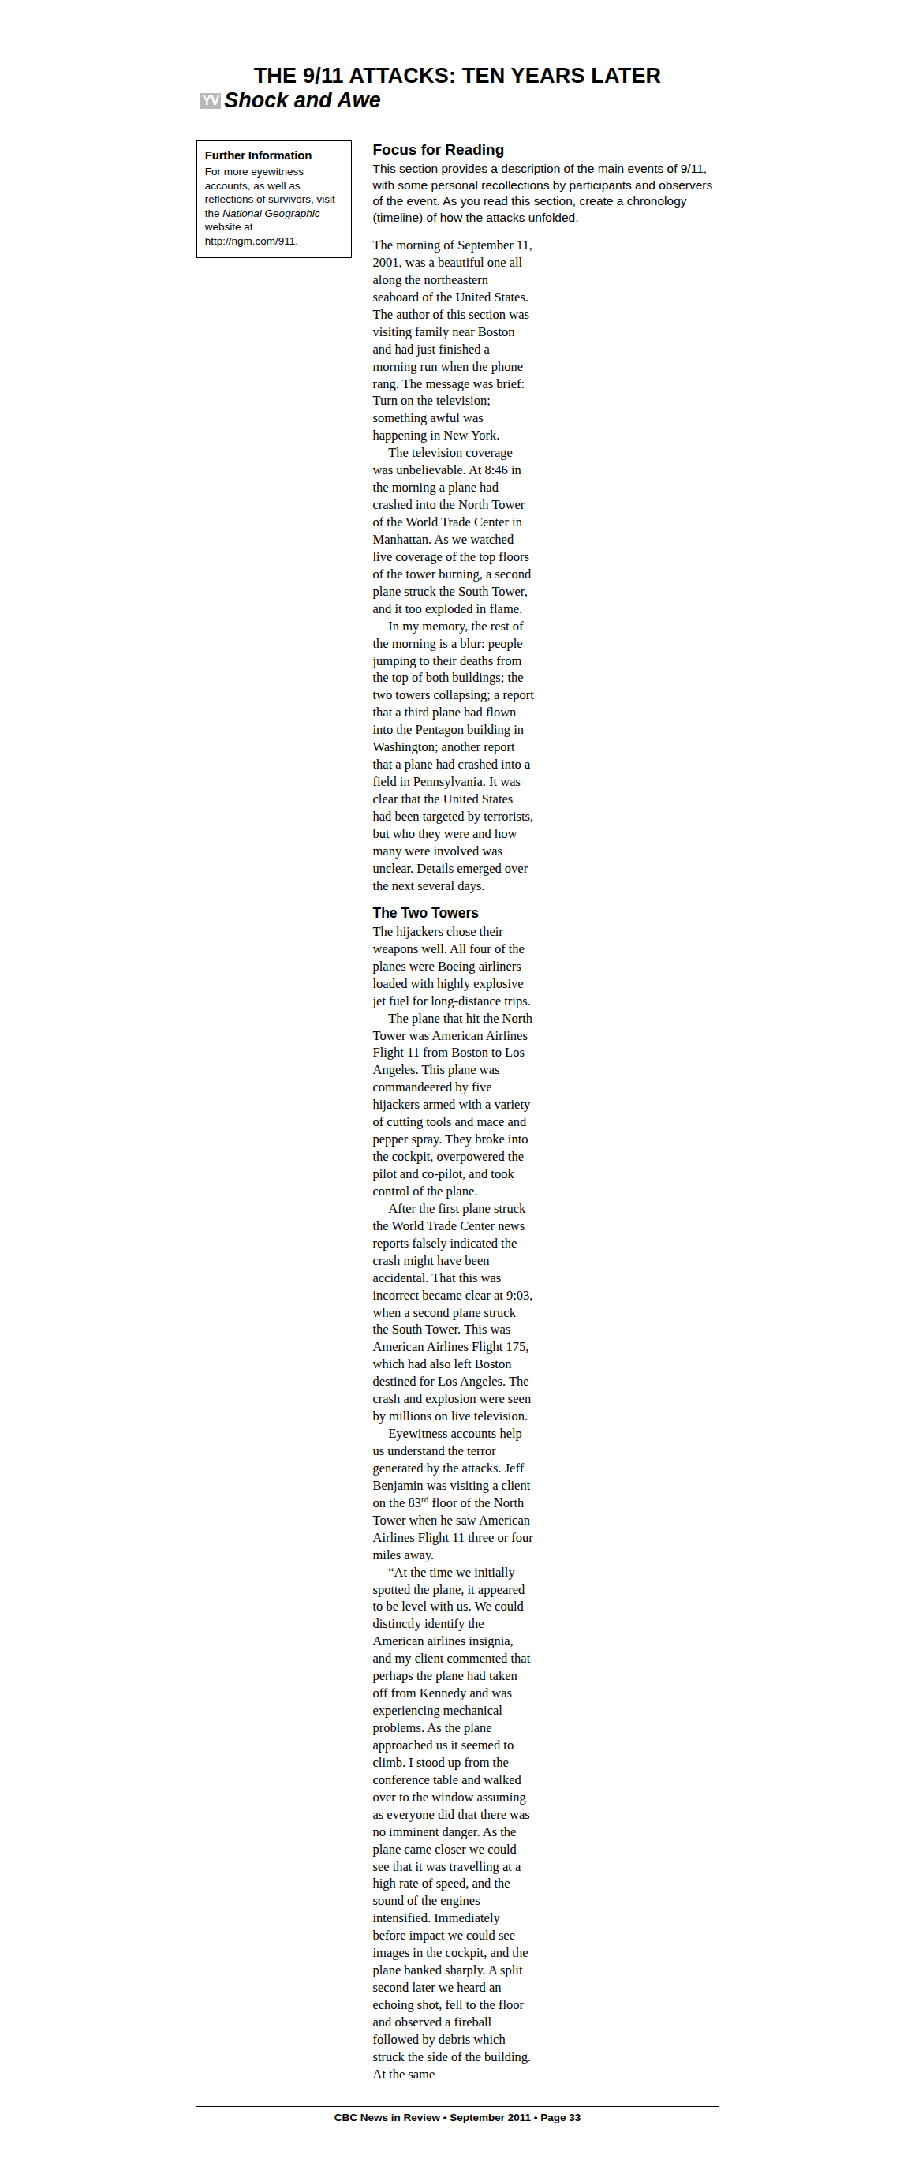THE 9/11 ATTACKS: TEN YEARS LATER
YV
Shock and Awe
Further Information
For more eyewitness accounts, as well as reflections of survivors, visit the National Geographic website at http://ngm.com/911.
Focus for Reading
This section provides a description of the main events of 9/11, with some personal recollections by participants and observers of the event. As you read this section, create a chronology (timeline) of how the attacks unfolded.
The morning of September 11, 2001, was a beautiful one all along the northeastern seaboard of the United States. The author of this section was visiting family near Boston and had just finished a morning run when the phone rang. The message was brief: Turn on the television; something awful was happening in New York.
The television coverage was unbelievable. At 8:46 in the morning a plane had crashed into the North Tower of the World Trade Center in Manhattan. As we watched live coverage of the top floors of the tower burning, a second plane struck the South Tower, and it too exploded in flame.
In my memory, the rest of the morning is a blur: people jumping to their deaths from the top of both buildings; the two towers collapsing; a report that a third plane had flown into the Pentagon building in Washington; another report that a plane had crashed into a field in Pennsylvania. It was clear that the United States had been targeted by terrorists, but who they were and how many were involved was unclear. Details emerged over the next several days.
The Two Towers
The hijackers chose their weapons well. All four of the planes were Boeing airliners loaded with highly explosive jet fuel for long-distance trips.
The plane that hit the North Tower was American Airlines Flight 11 from Boston to Los Angeles. This plane was commandeered by five hijackers armed with a variety of cutting tools and mace and pepper spray. They broke into the cockpit, overpowered the pilot and co-pilot, and took control of the plane.
After the first plane struck the World Trade Center news reports falsely indicated the crash might have been accidental. That this was incorrect became clear at 9:03, when a second plane struck the South Tower. This was American Airlines Flight 175, which had also left Boston destined for Los Angeles. The crash and explosion were seen by millions on live television.
Eyewitness accounts help us understand the terror generated by the attacks. Jeff Benjamin was visiting a client on the 83rd floor of the North Tower when he saw American Airlines Flight 11 three or four miles away.
“At the time we initially spotted the plane, it appeared to be level with us. We could distinctly identify the American airlines insignia, and my client commented that perhaps the plane had taken off from Kennedy and was experiencing mechanical problems. As the plane approached us it seemed to climb. I stood up from the conference table and walked over to the window assuming as everyone did that there was no imminent danger. As the plane came closer we could see that it was travelling at a high rate of speed, and the sound of the engines intensified. Immediately before impact we could see images in the cockpit, and the plane banked sharply. A split second later we heard an echoing shot, fell to the floor and observed a fireball followed by debris which struck the side of the building. At the same
CBC News in Review • September 2011 • Page 33